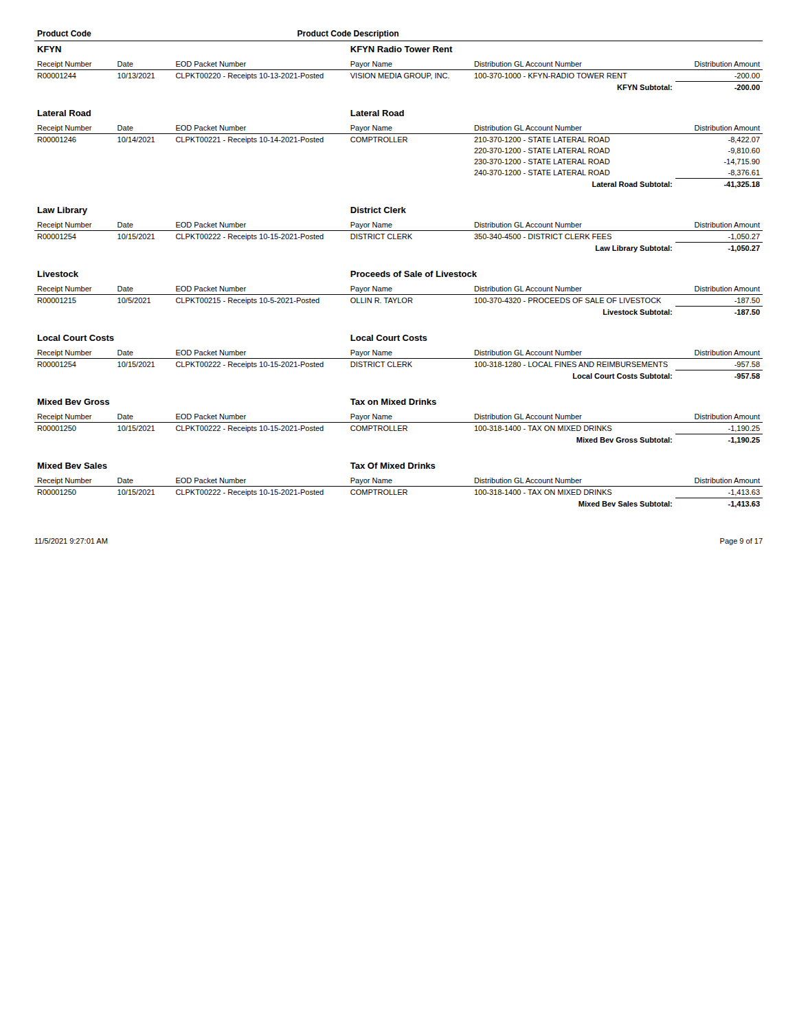| Product Code | Product Code Description |
| --- | --- |
| KFYN | KFYN Radio Tower Rent |
| Receipt Number | Date | EOD Packet Number | Payor Name | Distribution GL Account Number | Distribution Amount |
| R00001244 | 10/13/2021 | CLPKT00220 - Receipts 10-13-2021-Posted | VISION MEDIA GROUP, INC. | 100-370-1000 - KFYN-RADIO TOWER RENT | -200.00 |
| | KFYN Subtotal: | -200.00 |
| Lateral Road | Lateral Road |
| Receipt Number | Date | EOD Packet Number | Payor Name | Distribution GL Account Number | Distribution Amount |
| R00001246 | 10/14/2021 | CLPKT00221 - Receipts 10-14-2021-Posted | COMPTROLLER | 210-370-1200 - STATE LATERAL ROAD | -8,422.07 |
| | | | | 220-370-1200 - STATE LATERAL ROAD | -9,810.60 |
| | | | | 230-370-1200 - STATE LATERAL ROAD | -14,715.90 |
| | | | | 240-370-1200 - STATE LATERAL ROAD | -8,376.61 |
| | Lateral Road Subtotal: | -41,325.18 |
| Law Library | District Clerk |
| Receipt Number | Date | EOD Packet Number | Payor Name | Distribution GL Account Number | Distribution Amount |
| R00001254 | 10/15/2021 | CLPKT00222 - Receipts 10-15-2021-Posted | DISTRICT CLERK | 350-340-4500 - DISTRICT CLERK FEES | -1,050.27 |
| | Law Library Subtotal: | -1,050.27 |
| Livestock | Proceeds of Sale of Livestock |
| Receipt Number | Date | EOD Packet Number | Payor Name | Distribution GL Account Number | Distribution Amount |
| R00001215 | 10/5/2021 | CLPKT00215 - Receipts 10-5-2021-Posted | OLLIN R. TAYLOR | 100-370-4320 - PROCEEDS OF SALE OF LIVESTOCK | -187.50 |
| | Livestock Subtotal: | -187.50 |
| Local Court Costs | Local Court Costs |
| Receipt Number | Date | EOD Packet Number | Payor Name | Distribution GL Account Number | Distribution Amount |
| R00001254 | 10/15/2021 | CLPKT00222 - Receipts 10-15-2021-Posted | DISTRICT CLERK | 100-318-1280 - LOCAL FINES AND REIMBURSEMENTS | -957.58 |
| | Local Court Costs Subtotal: | -957.58 |
| Mixed Bev Gross | Tax on Mixed Drinks |
| Receipt Number | Date | EOD Packet Number | Payor Name | Distribution GL Account Number | Distribution Amount |
| R00001250 | 10/15/2021 | CLPKT00222 - Receipts 10-15-2021-Posted | COMPTROLLER | 100-318-1400 - TAX ON MIXED DRINKS | -1,190.25 |
| | Mixed Bev Gross Subtotal: | -1,190.25 |
| Mixed Bev Sales | Tax Of Mixed Drinks |
| Receipt Number | Date | EOD Packet Number | Payor Name | Distribution GL Account Number | Distribution Amount |
| R00001250 | 10/15/2021 | CLPKT00222 - Receipts 10-15-2021-Posted | COMPTROLLER | 100-318-1400 - TAX ON MIXED DRINKS | -1,413.63 |
| | Mixed Bev Sales Subtotal: | -1,413.63 |
11/5/2021 9:27:01 AM Page 9 of 17